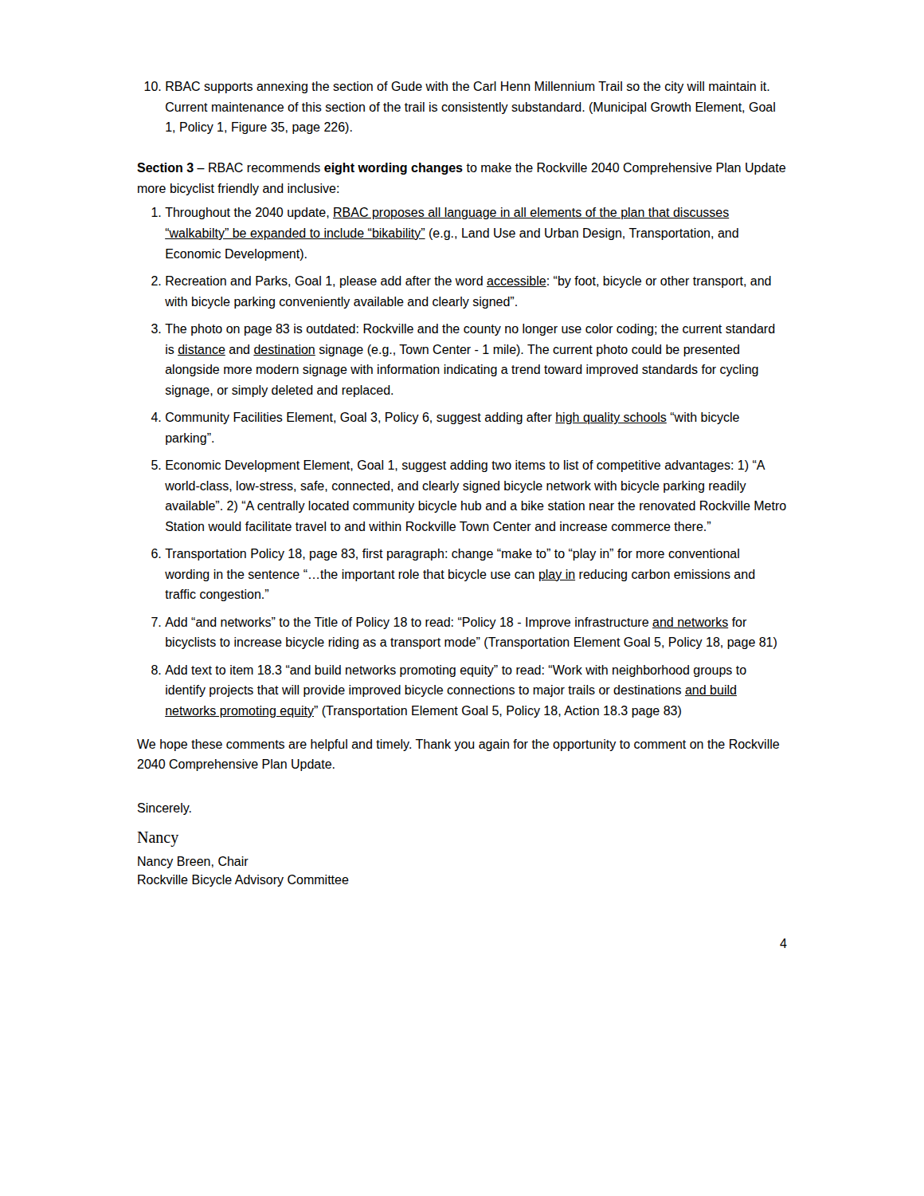RBAC supports annexing the section of Gude with the Carl Henn Millennium Trail so the city will maintain it. Current maintenance of this section of the trail is consistently substandard. (Municipal Growth Element, Goal 1, Policy 1, Figure 35, page 226).
Section 3 – RBAC recommends eight wording changes to make the Rockville 2040 Comprehensive Plan Update more bicyclist friendly and inclusive:
Throughout the 2040 update, RBAC proposes all language in all elements of the plan that discusses “walkabilty” be expanded to include “bikability” (e.g., Land Use and Urban Design, Transportation, and Economic Development).
Recreation and Parks, Goal 1, please add after the word accessible: “by foot, bicycle or other transport, and with bicycle parking conveniently available and clearly signed”.
The photo on page 83 is outdated: Rockville and the county no longer use color coding; the current standard is distance and destination signage (e.g., Town Center - 1 mile). The current photo could be presented alongside more modern signage with information indicating a trend toward improved standards for cycling signage, or simply deleted and replaced.
Community Facilities Element, Goal 3, Policy 6, suggest adding after high quality schools “with bicycle parking”.
Economic Development Element, Goal 1, suggest adding two items to list of competitive advantages: 1) “A world-class, low-stress, safe, connected, and clearly signed bicycle network with bicycle parking readily available”. 2) “A centrally located community bicycle hub and a bike station near the renovated Rockville Metro Station would facilitate travel to and within Rockville Town Center and increase commerce there.”
Transportation Policy 18, page 83, first paragraph: change “make to” to “play in” for more conventional wording in the sentence “…the important role that bicycle use can play in reducing carbon emissions and traffic congestion.”
Add “and networks” to the Title of Policy 18 to read: “Policy 18 - Improve infrastructure and networks for bicyclists to increase bicycle riding as a transport mode” (Transportation Element Goal 5, Policy 18, page 81)
Add text to item 18.3 “and build networks promoting equity” to read: “Work with neighborhood groups to identify projects that will provide improved bicycle connections to major trails or destinations and build networks promoting equity” (Transportation Element Goal 5, Policy 18, Action 18.3 page 83)
We hope these comments are helpful and timely. Thank you again for the opportunity to comment on the Rockville 2040 Comprehensive Plan Update.
Sincerely.
Nancy
Nancy Breen, Chair
Rockville Bicycle Advisory Committee
4